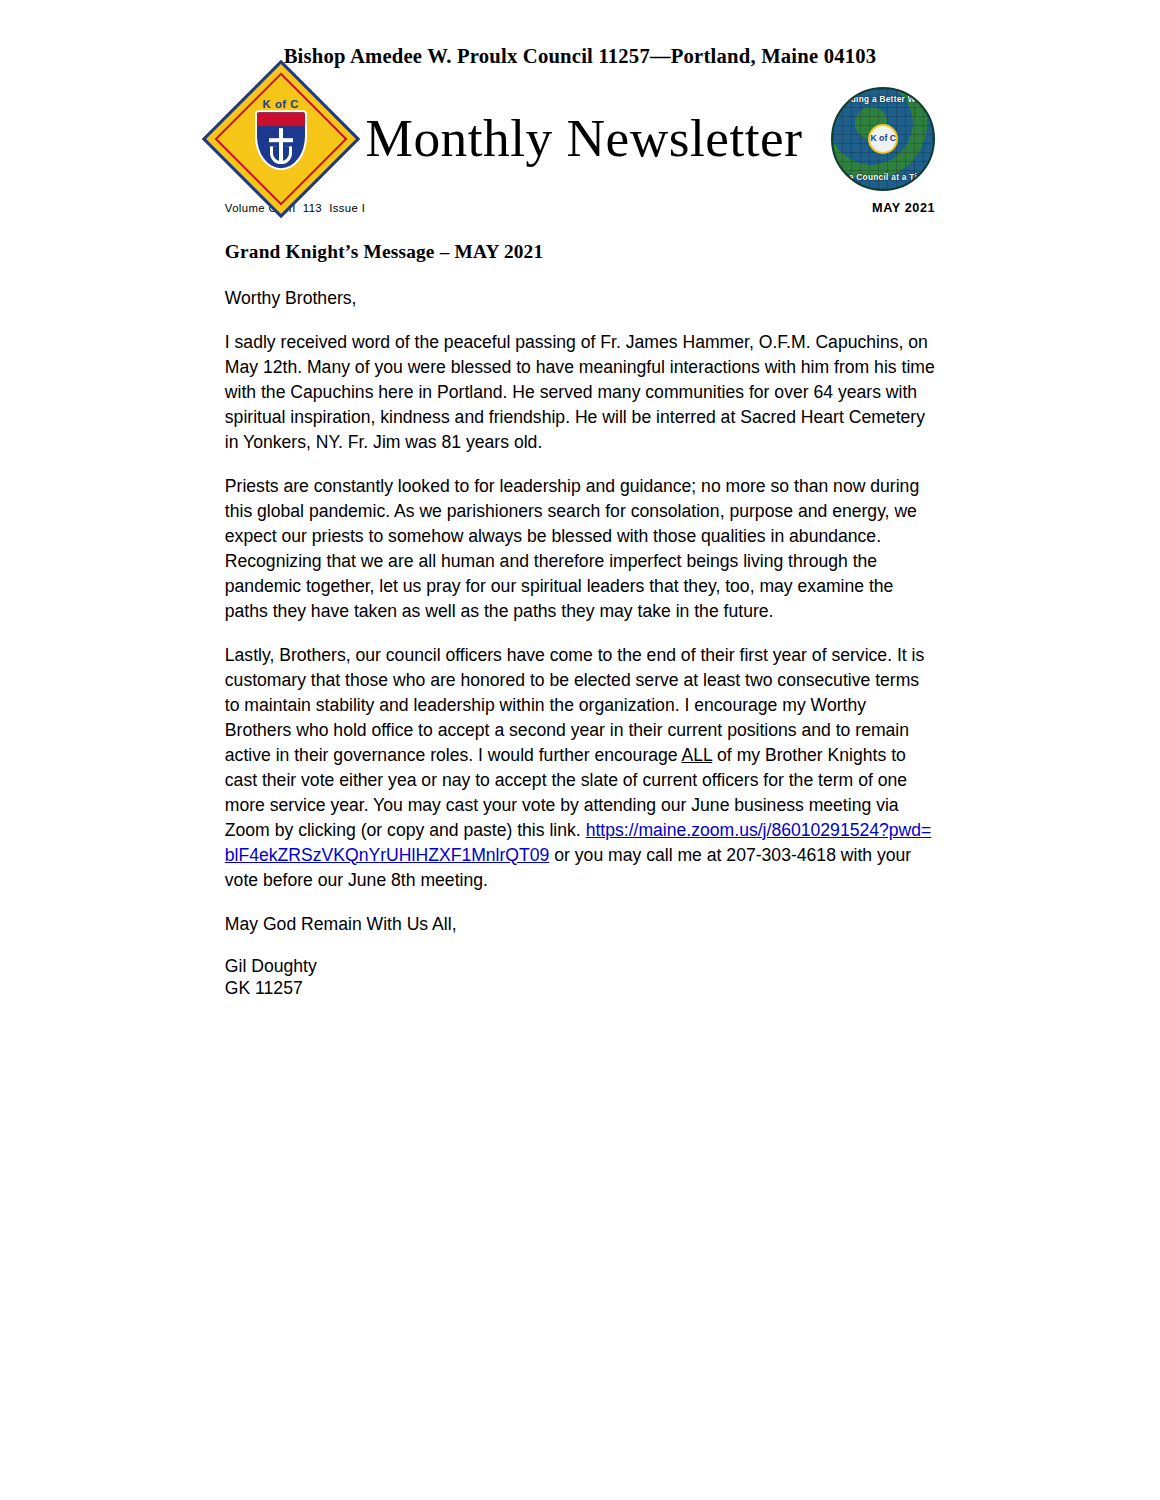Bishop Amedee W. Proulx Council 11257—Portland, Maine 04103
K of C
Monthly Newsletter
Building a Better World
K of C
One Council at a Time
Volume CXIII 113 Issue I
MAY 2021
Grand Knight’s Message – MAY 2021
Worthy Brothers,
I sadly received word of the peaceful passing of Fr. James Hammer, O.F.M. Capuchins, on May 12th. Many of you were blessed to have meaningful interactions with him from his time with the Capuchins here in Portland. He served many communities for over 64 years with spiritual inspiration, kindness and friendship. He will be interred at Sacred Heart Cemetery in Yonkers, NY. Fr. Jim was 81 years old.
Priests are constantly looked to for leadership and guidance; no more so than now during this global pandemic. As we parishioners search for consolation, purpose and energy, we expect our priests to somehow always be blessed with those qualities in abundance. Recognizing that we are all human and therefore imperfect beings living through the pandemic together, let us pray for our spiritual leaders that they, too, may examine the paths they have taken as well as the paths they may take in the future.
Lastly, Brothers, our council officers have come to the end of their first year of service. It is customary that those who are honored to be elected serve at least two consecutive terms to maintain stability and leadership within the organization. I encourage my Worthy Brothers who hold office to accept a second year in their current positions and to remain active in their governance roles. I would further encourage ALL of my Brother Knights to cast their vote either yea or nay to accept the slate of current officers for the term of one more service year. You may cast your vote by attending our June business meeting via Zoom by clicking (or copy and paste) this link. https://maine.zoom.us/j/86010291524?pwd=blF4ekZRSzVKQnYrUHlHZXF1MnlrQT09 or you may call me at 207-303-4618 with your vote before our June 8th meeting.
May God Remain With Us All,
Gil Doughty
GK 11257